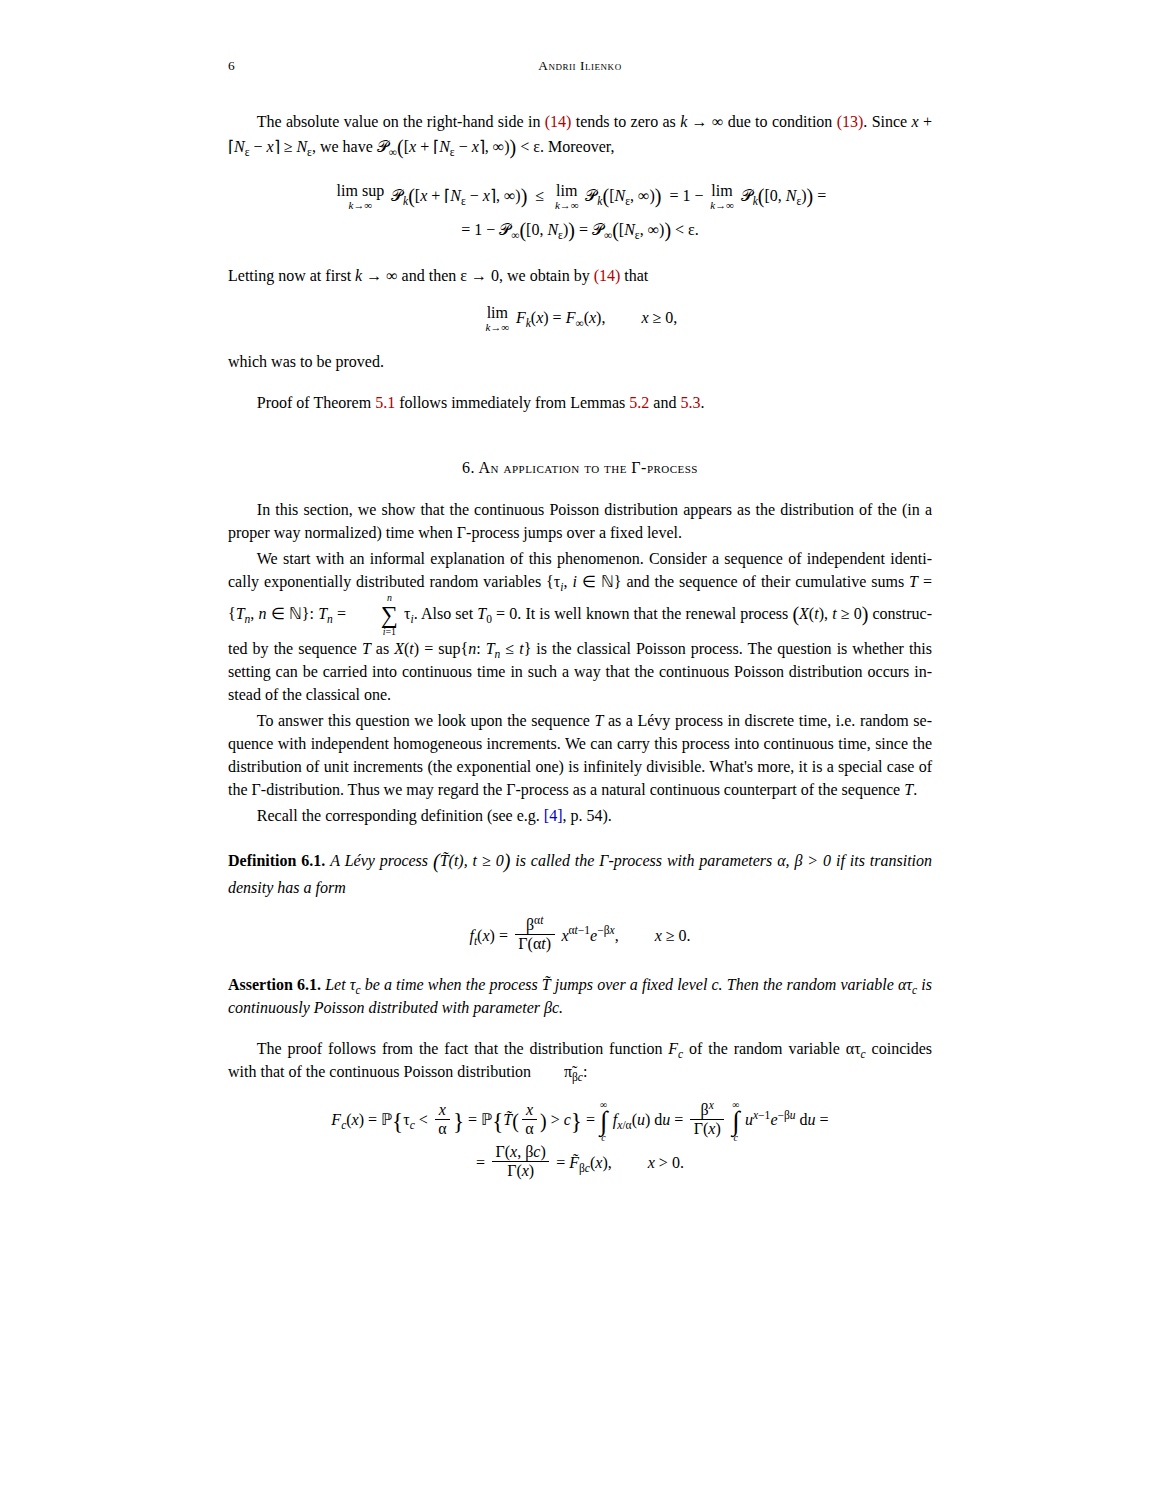6 Andrii Ilienko 6
The absolute value on the right-hand side in (14) tends to zero as k → ∞ due to condition (13). Since x + ⌈Nε − x⌉ ≥ Nε, we have 𝒫∞([x + ⌈Nε − x⌉, ∞)) < ε. Moreover,
lim sup k→∞ 𝒫k([x + ⌈Nε − x⌉, ∞)) ≤ lim k→∞ 𝒫k([Nε, ∞)) = 1 − lim k→∞ 𝒫k([0, Nε)) = = 1 − 𝒫∞([0, Nε)) = 𝒫∞([Nε, ∞)) < ε.
Letting now at first k → ∞ and then ε → 0, we obtain by (14) that
lim k→∞ Fk(x) = F∞(x), x ≥ 0,
which was to be proved.
Proof of Theorem 5.1 follows immediately from Lemmas 5.2 and 5.3.
6. An application to the Γ-process
In this section, we show that the continuous Poisson distribution appears as the distribution of the (in a proper way normalized) time when Γ-process jumps over a fixed level.
We start with an informal explanation of this phenomenon. Consider a sequence of independent identically exponentially distributed random variables {τi, i ∈ ℕ} and the sequence of their cumulative sums T = {Tn, n ∈ ℕ}: Tn = n∑i=1 τi. Also set T0 = 0. It is well known that the renewal process (X(t), t ≥ 0) constructed by the sequence T as X(t) = sup{n: Tn ≤ t} is the classical Poisson process. The question is whether this setting can be carried into continuous time in such a way that the continuous Poisson distribution occurs instead of the classical one.
To answer this question we look upon the sequence T as a Lévy process in discrete time, i.e. random sequence with independent homogeneous increments. We can carry this process into continuous time, since the distribution of unit increments (the exponential one) is infinitely divisible. What's more, it is a special case of the Γ-distribution. Thus we may regard the Γ-process as a natural continuous counterpart of the sequence T.
Recall the corresponding definition (see e.g. [4], p. 54).
Definition 6.1. A Lévy process (T̃(t), t ≥ 0) is called the Γ-process with parameters α, β > 0 if its transition density has a form
ft(x) = βαt Γ(αt) xαt−1e−βx, x ≥ 0.
Assertion 6.1. Let τc be a time when the process T̃ jumps over a fixed level c. Then the random variable ατc is continuously Poisson distributed with parameter βc.
The proof follows from the fact that the distribution function Fc of the random variable ατc coincides with that of the continuous Poisson distribution π̃βc:
Fc(x) = ℙ{τc < xα} = ℙ{T̃(xα) > c} = ∞∫c fx/α(u) du = βx Γ(x) ∞∫c ux−1e−βu du = = Γ(x, βc) Γ(x) = F̃βc(x), x > 0.